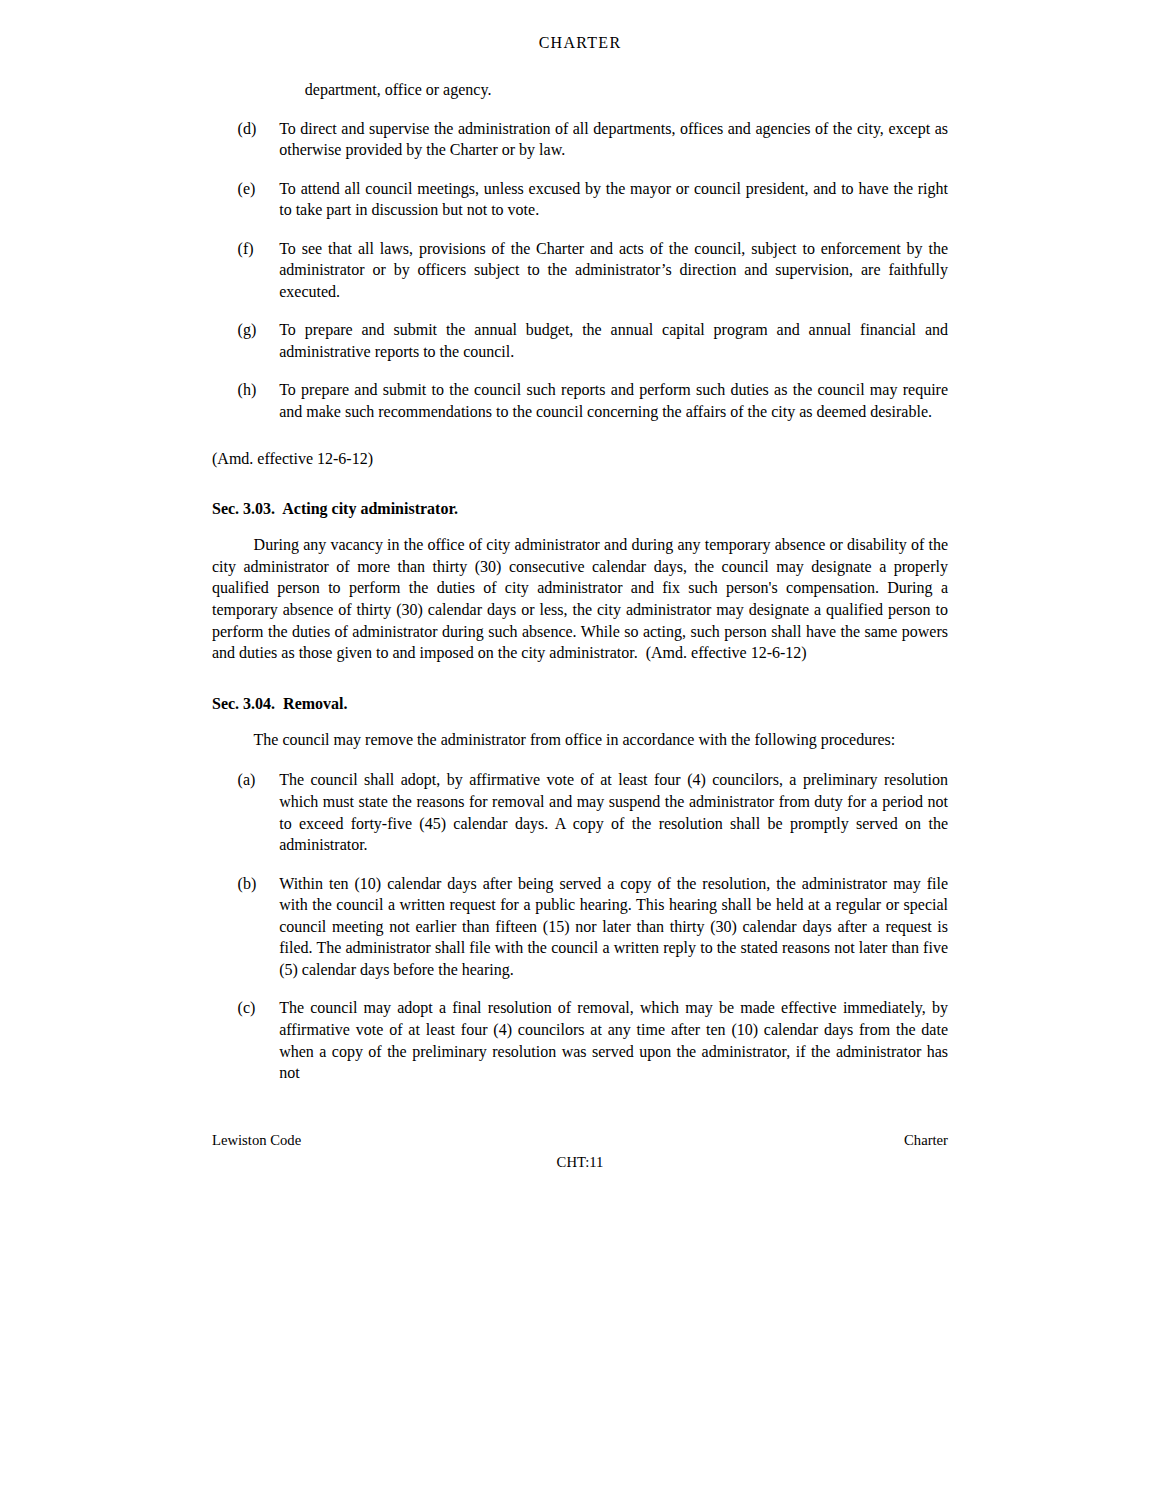CHARTER
department, office or agency.
(d) To direct and supervise the administration of all departments, offices and agencies of the city, except as otherwise provided by the Charter or by law.
(e) To attend all council meetings, unless excused by the mayor or council president, and to have the right to take part in discussion but not to vote.
(f) To see that all laws, provisions of the Charter and acts of the council, subject to enforcement by the administrator or by officers subject to the administrator’s direction and supervision, are faithfully executed.
(g) To prepare and submit the annual budget, the annual capital program and annual financial and administrative reports to the council.
(h) To prepare and submit to the council such reports and perform such duties as the council may require and make such recommendations to the council concerning the affairs of the city as deemed desirable.
(Amd. effective 12-6-12)
Sec. 3.03. Acting city administrator.
During any vacancy in the office of city administrator and during any temporary absence or disability of the city administrator of more than thirty (30) consecutive calendar days, the council may designate a properly qualified person to perform the duties of city administrator and fix such person's compensation. During a temporary absence of thirty (30) calendar days or less, the city administrator may designate a qualified person to perform the duties of administrator during such absence. While so acting, such person shall have the same powers and duties as those given to and imposed on the city administrator. (Amd. effective 12-6-12)
Sec. 3.04. Removal.
The council may remove the administrator from office in accordance with the following procedures:
(a) The council shall adopt, by affirmative vote of at least four (4) councilors, a preliminary resolution which must state the reasons for removal and may suspend the administrator from duty for a period not to exceed forty-five (45) calendar days. A copy of the resolution shall be promptly served on the administrator.
(b) Within ten (10) calendar days after being served a copy of the resolution, the administrator may file with the council a written request for a public hearing. This hearing shall be held at a regular or special council meeting not earlier than fifteen (15) nor later than thirty (30) calendar days after a request is filed. The administrator shall file with the council a written reply to the stated reasons not later than five (5) calendar days before the hearing.
(c) The council may adopt a final resolution of removal, which may be made effective immediately, by affirmative vote of at least four (4) councilors at any time after ten (10) calendar days from the date when a copy of the preliminary resolution was served upon the administrator, if the administrator has not
Lewiston Code Charter
CHT:11